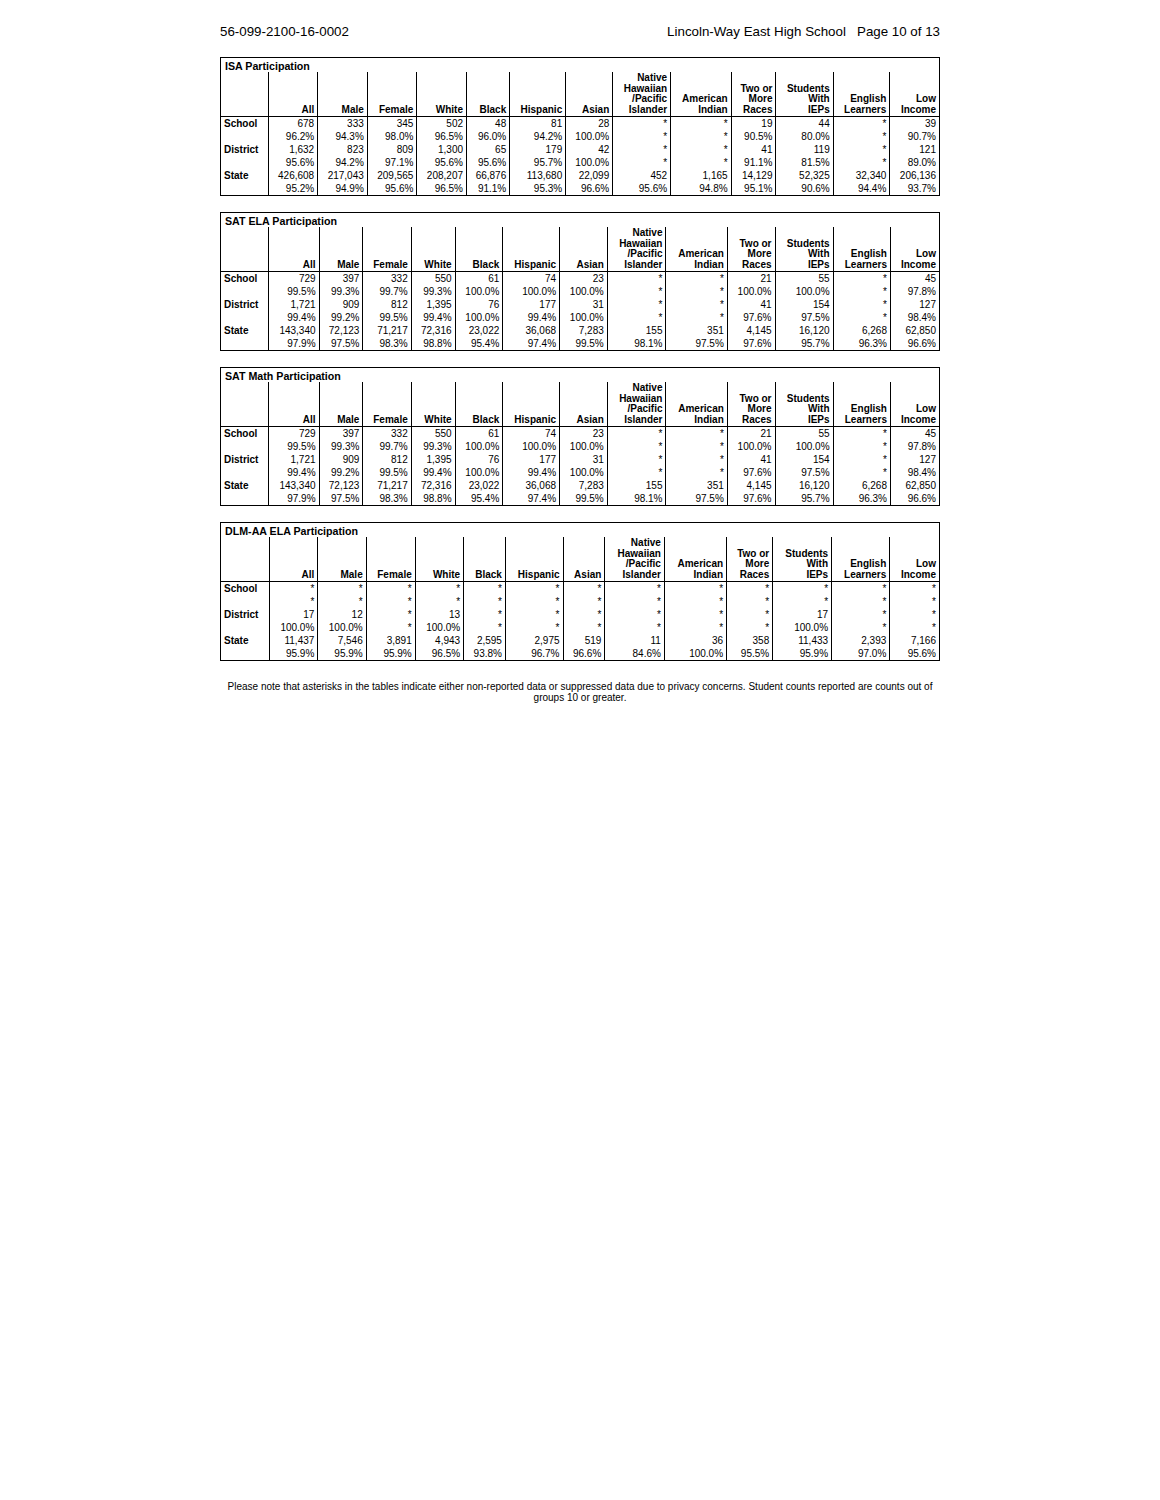56-099-2100-16-0002
Lincoln-Way East High School Page 10 of 13
ISA Participation
| | All | Male | Female | White | Black | Hispanic | Asian | Native Hawaiian /Pacific Islander | American Indian | Two or More Races | Students With IEPs | English Learners | Low Income |
| --- | --- | --- | --- | --- | --- | --- | --- | --- | --- | --- | --- | --- | --- |
| School | 678 | 333 | 345 | 502 | 48 | 81 | 28 | * | * | 19 | 44 | * | 39 |
| | 96.2% | 94.3% | 98.0% | 96.5% | 96.0% | 94.2% | 100.0% | * | * | 90.5% | 80.0% | * | 90.7% |
| District | 1,632 | 823 | 809 | 1,300 | 65 | 179 | 42 | * | * | 41 | 119 | * | 121 |
| | 95.6% | 94.2% | 97.1% | 95.6% | 95.6% | 95.7% | 100.0% | * | * | 91.1% | 81.5% | * | 89.0% |
| State | 426,608 | 217,043 | 209,565 | 208,207 | 66,876 | 113,680 | 22,099 | 452 | 1,165 | 14,129 | 52,325 | 32,340 | 206,136 |
| | 95.2% | 94.9% | 95.6% | 96.5% | 91.1% | 95.3% | 96.6% | 95.6% | 94.8% | 95.1% | 90.6% | 94.4% | 93.7% |
SAT ELA Participation
| | All | Male | Female | White | Black | Hispanic | Asian | Native Hawaiian /Pacific Islander | American Indian | Two or More Races | Students With IEPs | English Learners | Low Income |
| --- | --- | --- | --- | --- | --- | --- | --- | --- | --- | --- | --- | --- | --- |
| School | 729 | 397 | 332 | 550 | 61 | 74 | 23 | * | * | 21 | 55 | * | 45 |
| | 99.5% | 99.3% | 99.7% | 99.3% | 100.0% | 100.0% | 100.0% | * | * | 100.0% | 100.0% | * | 97.8% |
| District | 1,721 | 909 | 812 | 1,395 | 76 | 177 | 31 | * | * | 41 | 154 | * | 127 |
| | 99.4% | 99.2% | 99.5% | 99.4% | 100.0% | 99.4% | 100.0% | * | * | 97.6% | 97.5% | * | 98.4% |
| State | 143,340 | 72,123 | 71,217 | 72,316 | 23,022 | 36,068 | 7,283 | 155 | 351 | 4,145 | 16,120 | 6,268 | 62,850 |
| | 97.9% | 97.5% | 98.3% | 98.8% | 95.4% | 97.4% | 99.5% | 98.1% | 97.5% | 97.6% | 95.7% | 96.3% | 96.6% |
SAT Math Participation
| | All | Male | Female | White | Black | Hispanic | Asian | Native Hawaiian /Pacific Islander | American Indian | Two or More Races | Students With IEPs | English Learners | Low Income |
| --- | --- | --- | --- | --- | --- | --- | --- | --- | --- | --- | --- | --- | --- |
| School | 729 | 397 | 332 | 550 | 61 | 74 | 23 | * | * | 21 | 55 | * | 45 |
| | 99.5% | 99.3% | 99.7% | 99.3% | 100.0% | 100.0% | 100.0% | * | * | 100.0% | 100.0% | * | 97.8% |
| District | 1,721 | 909 | 812 | 1,395 | 76 | 177 | 31 | * | * | 41 | 154 | * | 127 |
| | 99.4% | 99.2% | 99.5% | 99.4% | 100.0% | 99.4% | 100.0% | * | * | 97.6% | 97.5% | * | 98.4% |
| State | 143,340 | 72,123 | 71,217 | 72,316 | 23,022 | 36,068 | 7,283 | 155 | 351 | 4,145 | 16,120 | 6,268 | 62,850 |
| | 97.9% | 97.5% | 98.3% | 98.8% | 95.4% | 97.4% | 99.5% | 98.1% | 97.5% | 97.6% | 95.7% | 96.3% | 96.6% |
DLM-AA ELA Participation
| | All | Male | Female | White | Black | Hispanic | Asian | Native Hawaiian /Pacific Islander | American Indian | Two or More Races | Students With IEPs | English Learners | Low Income |
| --- | --- | --- | --- | --- | --- | --- | --- | --- | --- | --- | --- | --- | --- |
| School | * | * | * | * | * | * | * | * | * | * | * | * | * |
| | * | * | * | * | * | * | * | * | * | * | * | * | * |
| District | 17 | 12 | * | 13 | * | * | * | * | * | * | 17 | * | * |
| | 100.0% | 100.0% | * | 100.0% | * | * | * | * | * | * | 100.0% | * | * |
| State | 11,437 | 7,546 | 3,891 | 4,943 | 2,595 | 2,975 | 519 | 11 | 36 | 358 | 11,433 | 2,393 | 7,166 |
| | 95.9% | 95.9% | 95.9% | 96.5% | 93.8% | 96.7% | 96.6% | 84.6% | 100.0% | 95.5% | 95.9% | 97.0% | 95.6% |
Please note that asterisks in the tables indicate either non-reported data or suppressed data due to privacy concerns. Student counts reported are counts out of groups 10 or greater.